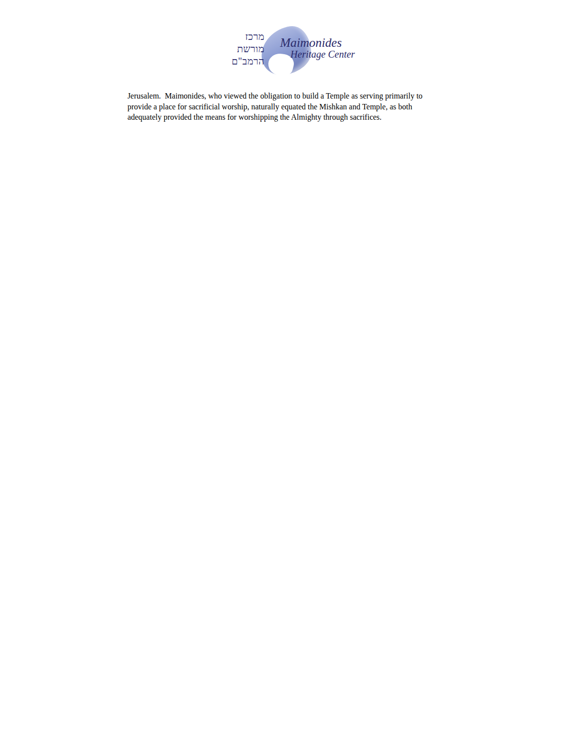מרכז מורשת
הרמב"ם
Maimonides Heritage Center
Jerusalem. Maimonides, who viewed the obligation to build a Temple as serving primarily to provide a place for sacrificial worship, naturally equated the Mishkan and Temple, as both adequately provided the means for worshipping the Almighty through sacrifices.